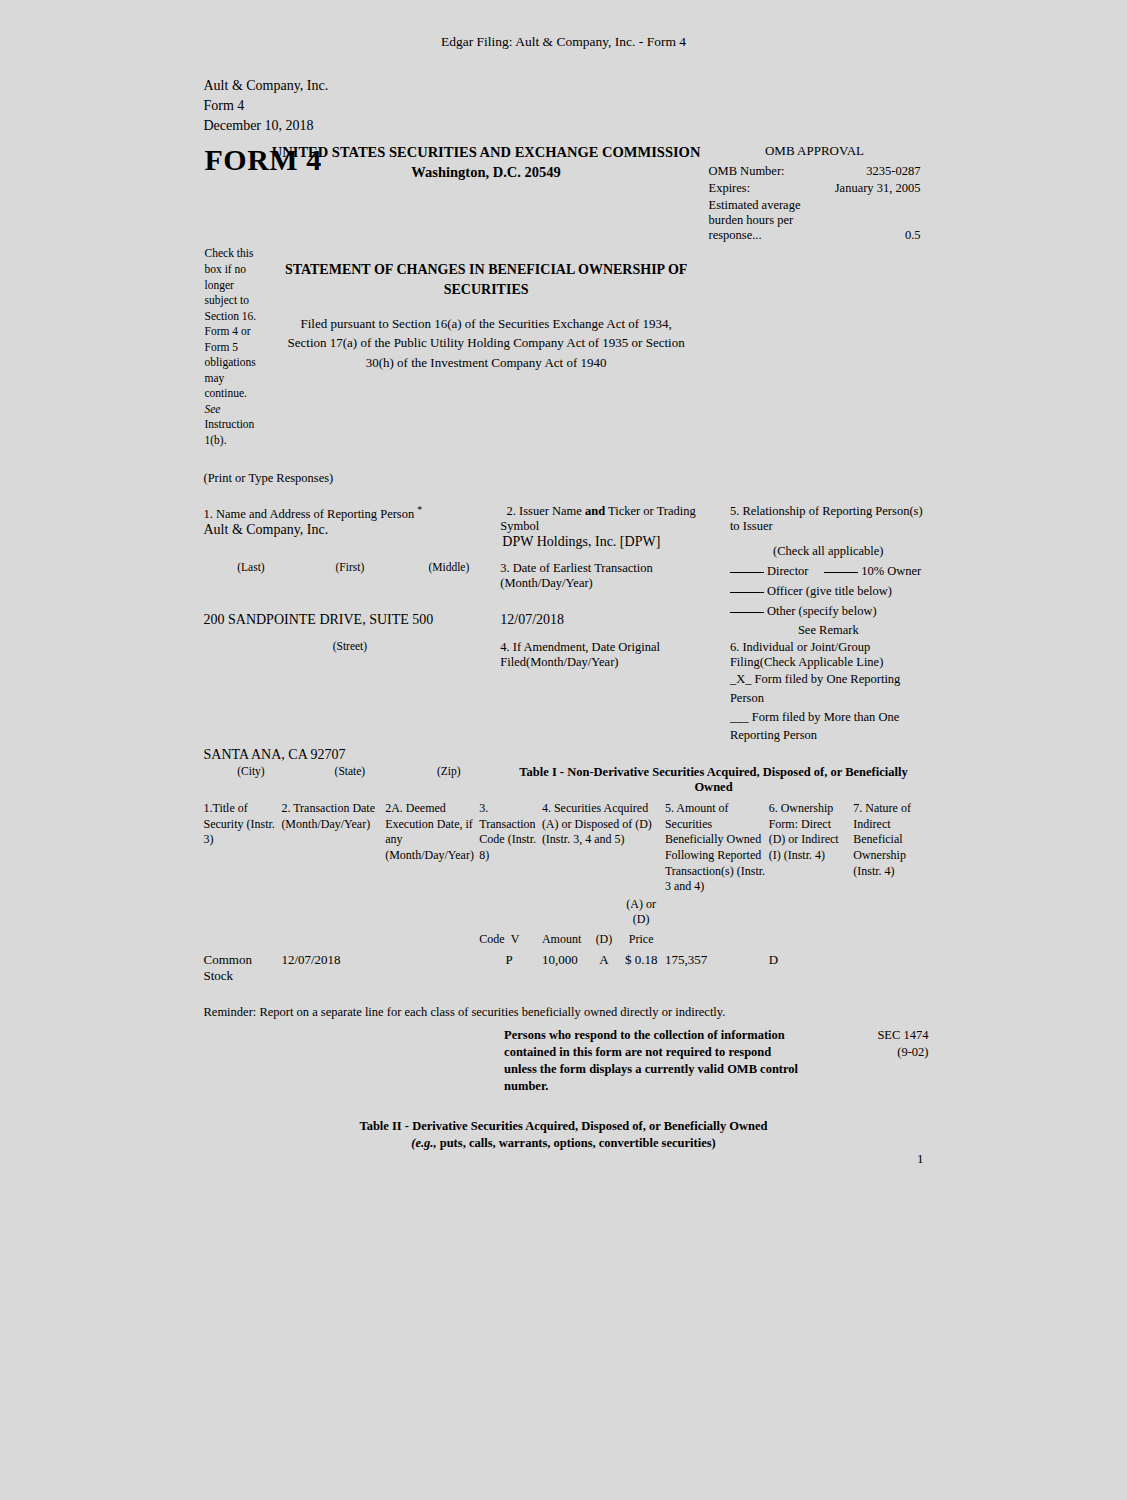Edgar Filing: Ault & Company, Inc. - Form 4
Ault & Company, Inc.
Form 4
December 10, 2018
| FORM 4 | UNITED STATES SECURITIES AND EXCHANGE COMMISSION Washington, D.C. 20549 | OMB APPROVAL / OMB Number: / 3235-0287 / / Expires: / January 31, 2005 / / Estimated average burden hours per response... / 0.5 / |
| Check this box if no longer subject to Section 16. Form 4 or Form 5 obligations may continue. See Instruction 1(b). | STATEMENT OF CHANGES IN BENEFICIAL OWNERSHIP OF SECURITIES Filed pursuant to Section 16(a) of the Securities Exchange Act of 1934, Section 17(a) of the Public Utility Holding Company Act of 1935 or Section 30(h) of the Investment Company Act of 1940 | |
(Print or Type Responses)
| 1. Name and Address of Reporting Person * Ault & Company, Inc. | 2. Issuer Name and Ticker or Trading Symbol DPW Holdings, Inc. [DPW] | 5. Relationship of Reporting Person(s) to Issuer (Check all applicable) |
| (Last) | (First) | (Middle) | 3. Date of Earliest Transaction (Month/Day/Year) | Director 10% Owner Officer (give title below) Other (specify below) See Remark |
| 200 SANDPOINTE DRIVE, SUITE 500 | 12/07/2018 |
| (Street) | 4. If Amendment, Date Original Filed(Month/Day/Year) | 6. Individual or Joint/Group Filing(Check Applicable Line) _X_ Form filed by One Reporting Person ___ Form filed by More than One Reporting Person |
| SANTA ANA, CA 92707 | | |
| (City) | (State) | (Zip) | Table I - Non-Derivative Securities Acquired, Disposed of, or Beneficially Owned |
| 1.Title of Security (Instr. 3) | 2. Transaction Date (Month/Day/Year) | 2A. Deemed Execution Date, if any (Month/Day/Year) | 3. Transaction Code (Instr. 8) | 4. Securities Acquired (A) or Disposed of (D) (Instr. 3, 4 and 5) | 5. Amount of Securities Beneficially Owned Following Reported Transaction(s) (Instr. 3 and 4) | 6. Ownership Form: Direct (D) or Indirect (I) (Instr. 4) | 7. Nature of Indirect Beneficial Ownership (Instr. 4) |
| | | | | / / / (A) or (D) / | | | |
| | | | Code V | / Amount / (D) / Price / | | | |
| Common Stock | 12/07/2018 | | P | / 10,000 / A / $ 0.18 / | 175,357 | D | |
Reminder: Report on a separate line for each class of securities beneficially owned directly or indirectly.
| | Persons who respond to the collection of information contained in this form are not required to respond unless the form displays a currently valid OMB control number. | SEC 1474 (9-02) |
Table II - Derivative Securities Acquired, Disposed of, or Beneficially Owned
(e.g., puts, calls, warrants, options, convertible securities)
1